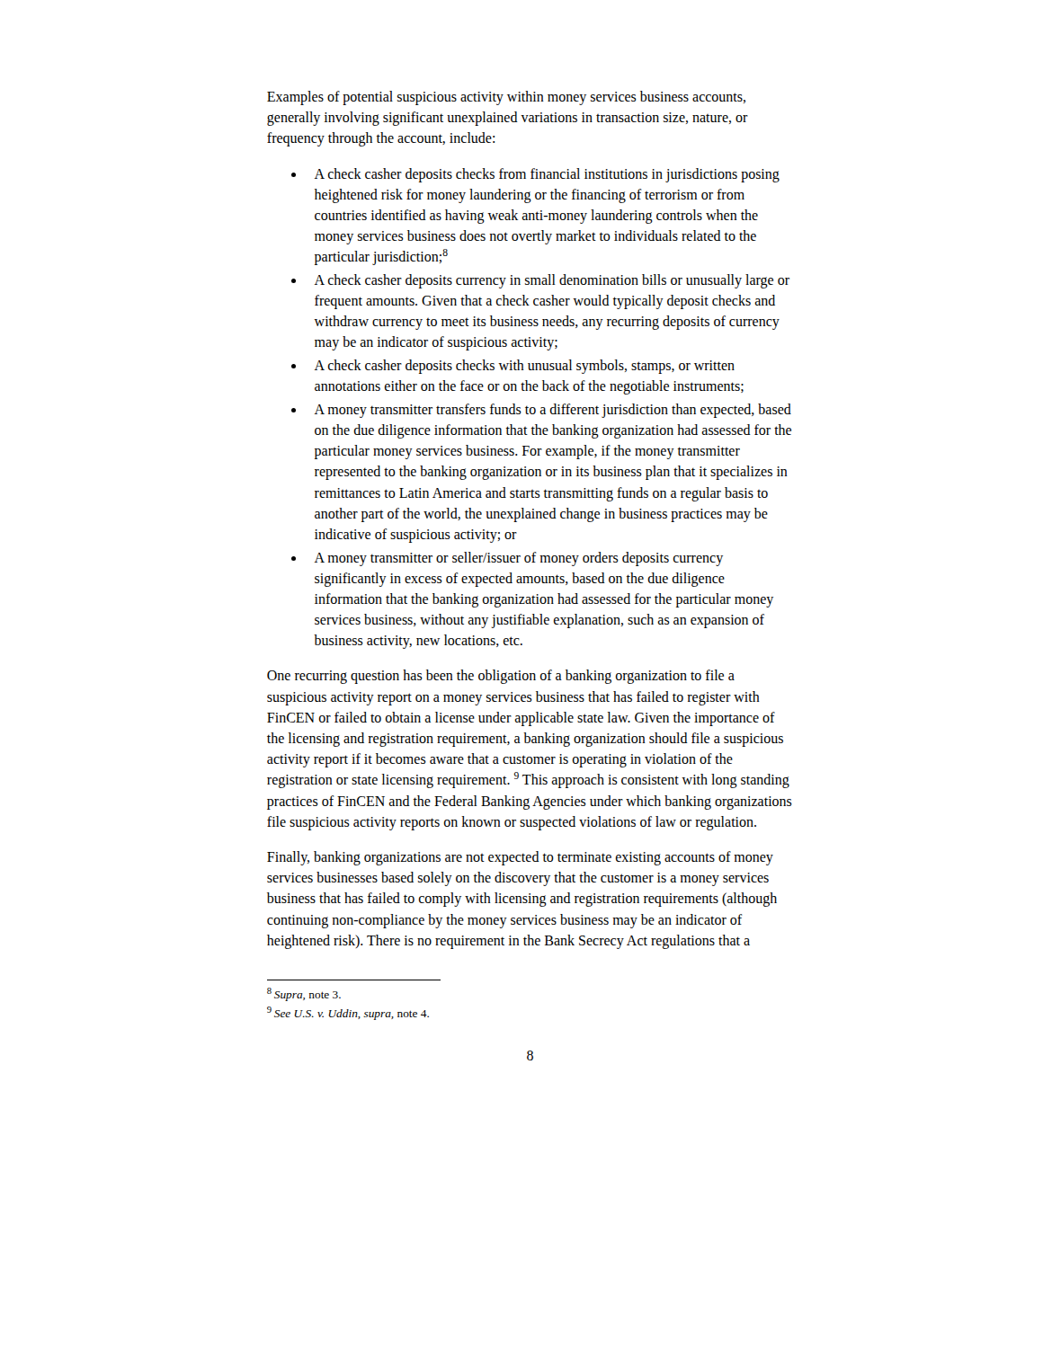Examples of potential suspicious activity within money services business accounts, generally involving significant unexplained variations in transaction size, nature, or frequency through the account, include:
A check casher deposits checks from financial institutions in jurisdictions posing heightened risk for money laundering or the financing of terrorism or from countries identified as having weak anti-money laundering controls when the money services business does not overtly market to individuals related to the particular jurisdiction;8
A check casher deposits currency in small denomination bills or unusually large or frequent amounts. Given that a check casher would typically deposit checks and withdraw currency to meet its business needs, any recurring deposits of currency may be an indicator of suspicious activity;
A check casher deposits checks with unusual symbols, stamps, or written annotations either on the face or on the back of the negotiable instruments;
A money transmitter transfers funds to a different jurisdiction than expected, based on the due diligence information that the banking organization had assessed for the particular money services business. For example, if the money transmitter represented to the banking organization or in its business plan that it specializes in remittances to Latin America and starts transmitting funds on a regular basis to another part of the world, the unexplained change in business practices may be indicative of suspicious activity; or
A money transmitter or seller/issuer of money orders deposits currency significantly in excess of expected amounts, based on the due diligence information that the banking organization had assessed for the particular money services business, without any justifiable explanation, such as an expansion of business activity, new locations, etc.
One recurring question has been the obligation of a banking organization to file a suspicious activity report on a money services business that has failed to register with FinCEN or failed to obtain a license under applicable state law. Given the importance of the licensing and registration requirement, a banking organization should file a suspicious activity report if it becomes aware that a customer is operating in violation of the registration or state licensing requirement. 9 This approach is consistent with long standing practices of FinCEN and the Federal Banking Agencies under which banking organizations file suspicious activity reports on known or suspected violations of law or regulation.
Finally, banking organizations are not expected to terminate existing accounts of money services businesses based solely on the discovery that the customer is a money services business that has failed to comply with licensing and registration requirements (although continuing non-compliance by the money services business may be an indicator of heightened risk). There is no requirement in the Bank Secrecy Act regulations that a
8 Supra, note 3.
9 See U.S. v. Uddin, supra, note 4.
8